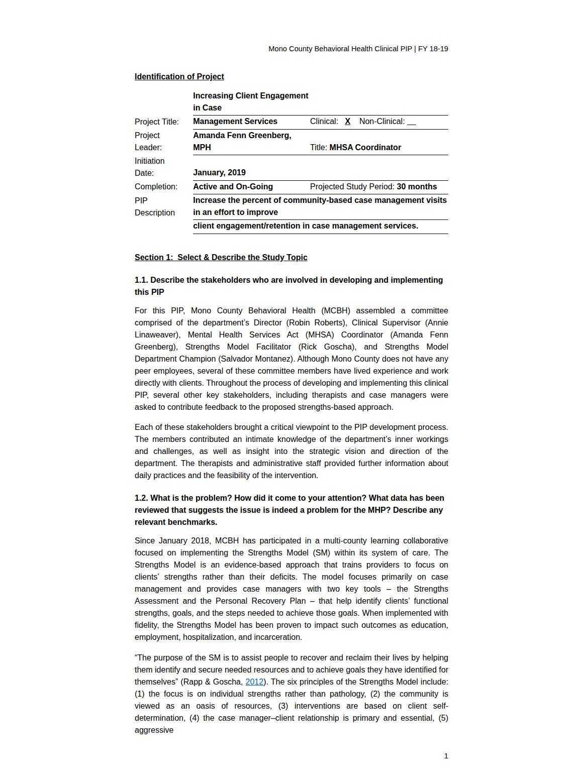Mono County Behavioral Health Clinical PIP | FY 18-19
Identification of Project
| | Increasing Client Engagement in Case | |
| Project Title: | Management Services | Clinical: X Non-Clinical: |
| Project Leader: | Amanda Fenn Greenberg, MPH | Title: MHSA Coordinator |
| Initiation Date: | January, 2019 | |
| Completion: | Active and On-Going | Projected Study Period: 30 months |
| PIP Description | Increase the percent of community-based case management visits in an effort to improve |
| | client engagement/retention in case management services. |
Section 1: Select & Describe the Study Topic
1.1. Describe the stakeholders who are involved in developing and implementing this PIP
For this PIP, Mono County Behavioral Health (MCBH) assembled a committee comprised of the department’s Director (Robin Roberts), Clinical Supervisor (Annie Linaweaver), Mental Health Services Act (MHSA) Coordinator (Amanda Fenn Greenberg), Strengths Model Facilitator (Rick Goscha), and Strengths Model Department Champion (Salvador Montanez). Although Mono County does not have any peer employees, several of these committee members have lived experience and work directly with clients. Throughout the process of developing and implementing this clinical PIP, several other key stakeholders, including therapists and case managers were asked to contribute feedback to the proposed strengths-based approach.
Each of these stakeholders brought a critical viewpoint to the PIP development process. The members contributed an intimate knowledge of the department’s inner workings and challenges, as well as insight into the strategic vision and direction of the department. The therapists and administrative staff provided further information about daily practices and the feasibility of the intervention.
1.2. What is the problem? How did it come to your attention? What data has been reviewed that suggests the issue is indeed a problem for the MHP? Describe any relevant benchmarks.
Since January 2018, MCBH has participated in a multi-county learning collaborative focused on implementing the Strengths Model (SM) within its system of care. The Strengths Model is an evidence-based approach that trains providers to focus on clients’ strengths rather than their deficits. The model focuses primarily on case management and provides case managers with two key tools – the Strengths Assessment and the Personal Recovery Plan – that help identify clients’ functional strengths, goals, and the steps needed to achieve those goals. When implemented with fidelity, the Strengths Model has been proven to impact such outcomes as education, employment, hospitalization, and incarceration.
“The purpose of the SM is to assist people to recover and reclaim their lives by helping them identify and secure needed resources and to achieve goals they have identified for themselves” (Rapp & Goscha, 2012). The six principles of the Strengths Model include: (1) the focus is on individual strengths rather than pathology, (2) the community is viewed as an oasis of resources, (3) interventions are based on client self-determination, (4) the case manager–client relationship is primary and essential, (5) aggressive
1